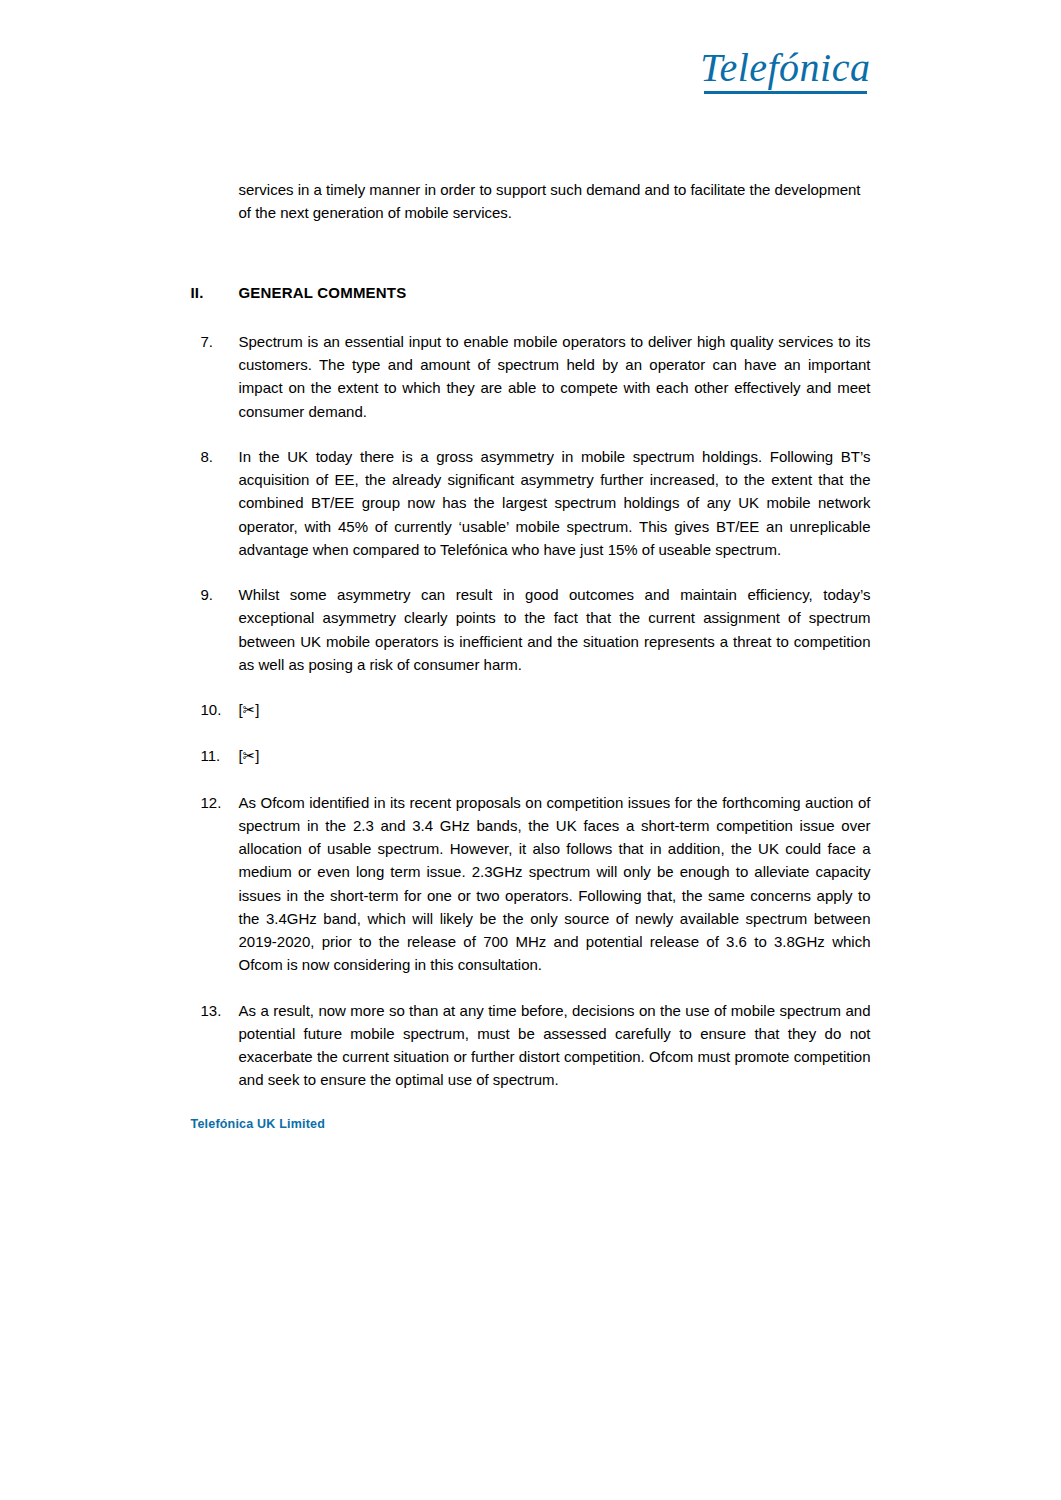Telefónica
services in a timely manner in order to support such demand and to facilitate the development of the next generation of mobile services.
II. GENERAL COMMENTS
Spectrum is an essential input to enable mobile operators to deliver high quality services to its customers. The type and amount of spectrum held by an operator can have an important impact on the extent to which they are able to compete with each other effectively and meet consumer demand.
In the UK today there is a gross asymmetry in mobile spectrum holdings. Following BT’s acquisition of EE, the already significant asymmetry further increased, to the extent that the combined BT/EE group now has the largest spectrum holdings of any UK mobile network operator, with 45% of currently ‘usable’ mobile spectrum. This gives BT/EE an unreplicable advantage when compared to Telefónica who have just 15% of useable spectrum.
Whilst some asymmetry can result in good outcomes and maintain efficiency, today’s exceptional asymmetry clearly points to the fact that the current assignment of spectrum between UK mobile operators is inefficient and the situation represents a threat to competition as well as posing a risk of consumer harm.
[✂]
[✂]
As Ofcom identified in its recent proposals on competition issues for the forthcoming auction of spectrum in the 2.3 and 3.4 GHz bands, the UK faces a short-term competition issue over allocation of usable spectrum. However, it also follows that in addition, the UK could face a medium or even long term issue. 2.3GHz spectrum will only be enough to alleviate capacity issues in the short-term for one or two operators. Following that, the same concerns apply to the 3.4GHz band, which will likely be the only source of newly available spectrum between 2019-2020, prior to the release of 700 MHz and potential release of 3.6 to 3.8GHz which Ofcom is now considering in this consultation.
As a result, now more so than at any time before, decisions on the use of mobile spectrum and potential future mobile spectrum, must be assessed carefully to ensure that they do not exacerbate the current situation or further distort competition. Ofcom must promote competition and seek to ensure the optimal use of spectrum.
Telefónica UK Limited